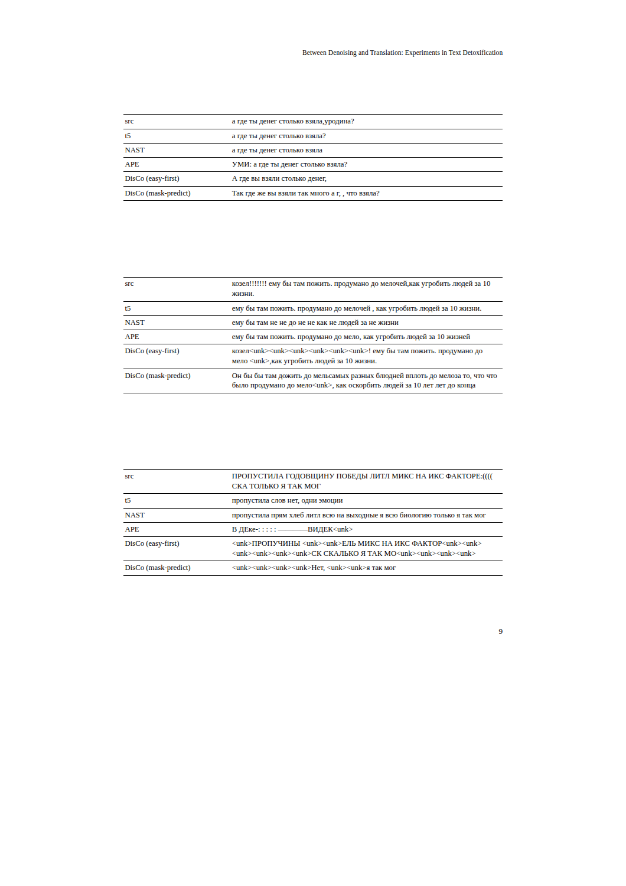Between Denoising and Translation: Experiments in Text Detoxification
| src | а где ты денег столько взяла,уродина? |
| t5 | а где ты денег столько взяла? |
| NAST | а где ты денег столько взяла |
| APE | УМИ: а где ты денег столько взяла? |
| DisCo (easy-first) | А где вы взяли столько денег, |
| DisCo (mask-predict) | Так где же вы взяли так много а г, , что взяла? |
| src | козел!!!!!!! ему бы там пожить. продумано до мелочей,как угробить людей за 10 жизни. |
| t5 | ему бы там пожить. продумано до мелочей , как угробить людей за 10 жизни. |
| NAST | ему бы там не не до не не как не людей за не жизни |
| APE | ему бы там пожить. продумано до мело, как угробить людей за 10 жизней |
| DisCo (easy-first) | козел<unk><unk><unk><unk><unk><unk>! ему бы там пожить. продумано до мело <unk>,как угробить людей за 10 жизни. |
| DisCo (mask-predict) | Он бы бы там дожить до мельсамых разных блюдней вплоть до мелоза то, что что было продумано до мело<unk>, как оскорбить людей за 10 лет лет до конца |
| src | ПРОПУСТИЛА ГОДОВЩИНУ ПОБЕДЫ ЛИТЛ МИКС НА ИКС ФАКТОРЕ:(((( СКА ТОЛЬКО Я ТАК МОГ |
| t5 | пропустила слов нет, одни эмоции |
| NAST | пропустила прям хлеб литл всю на выходные я всю биологию только я так мог |
| APE | В ДЕке-: : : : : ———— ВИДЕК<unk> |
| DisCo (easy-first) | <unk>ПРОПУЧИНЫ <unk><unk>ЕЛЬ МИКС НА ИКС ФАКТОР<unk><unk><unk><unk><unk><unk>СК СКАЛЬКО Я ТАК МО<unk><unk><unk><unk> |
| DisCo (mask-predict) | <unk><unk><unk><unk>Нет, <unk><unk>я так мог |
9